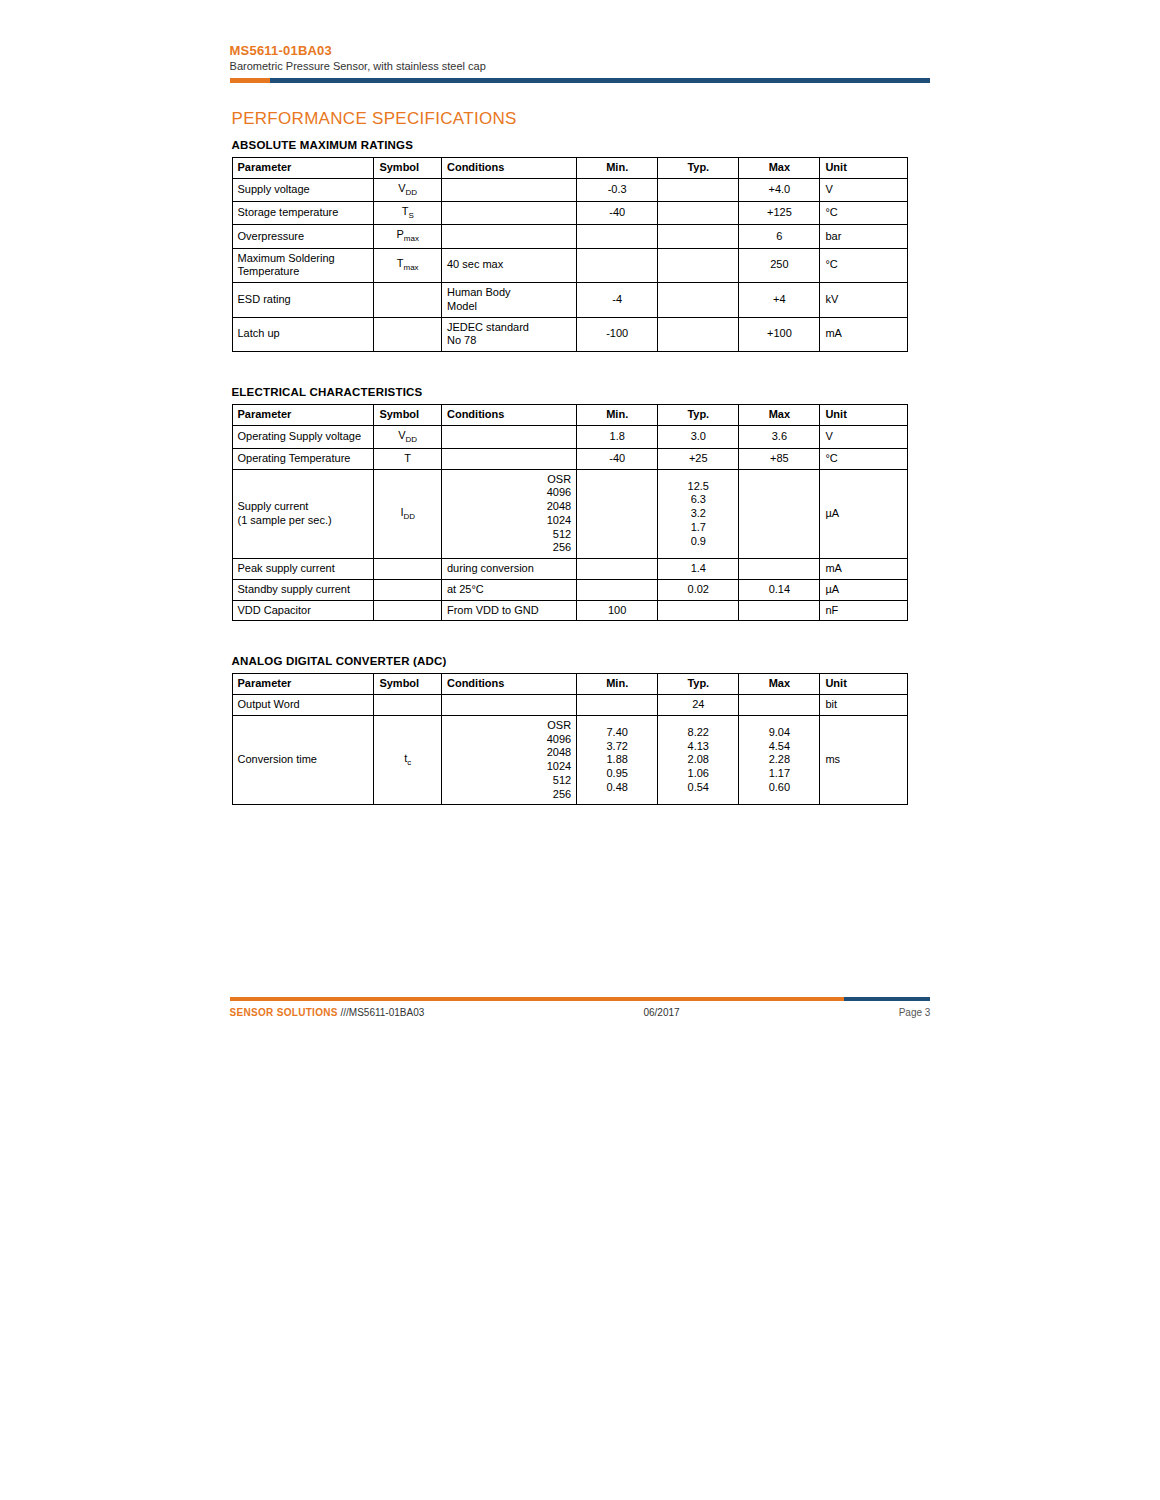MS5611-01BA03
Barometric Pressure Sensor, with stainless steel cap
PERFORMANCE SPECIFICATIONS
ABSOLUTE MAXIMUM RATINGS
| Parameter | Symbol | Conditions | Min. | Typ. | Max | Unit |
| --- | --- | --- | --- | --- | --- | --- |
| Supply voltage | V DD | | -0.3 | | +4.0 | V |
| Storage temperature | T S | | -40 | | +125 | °C |
| Overpressure | P max | | | | 6 | bar |
| Maximum Soldering Temperature | T max | 40 sec max | | | 250 | °C |
| ESD rating | | Human Body Model | -4 | | +4 | kV |
| Latch up | | JEDEC standard No 78 | -100 | | +100 | mA |
ELECTRICAL CHARACTERISTICS
| Parameter | Symbol | Conditions | Min. | Typ. | Max | Unit |
| --- | --- | --- | --- | --- | --- | --- |
| Operating Supply voltage | V DD | | 1.8 | 3.0 | 3.6 | V |
| Operating Temperature | T | | -40 | +25 | +85 | °C |
| Supply current (1 sample per sec.) | I DD | OSR 4096 2048 1024 512 256 | | 12.5 6.3 3.2 1.7 0.9 | | µA |
| Peak supply current | | during conversion | | 1.4 | | mA |
| Standby supply current | | at 25°C | | 0.02 | 0.14 | µA |
| VDD Capacitor | | From VDD to GND | 100 | | | nF |
ANALOG DIGITAL CONVERTER (ADC)
| Parameter | Symbol | Conditions | Min. | Typ. | Max | Unit |
| --- | --- | --- | --- | --- | --- | --- |
| Output Word | | | | 24 | | bit |
| Conversion time | t c | OSR 4096 2048 1024 512 256 | 7.40 3.72 1.88 0.95 0.48 | 8.22 4.13 2.08 1.06 0.54 | 9.04 4.54 2.28 1.17 0.60 | ms |
SENSOR SOLUTIONS ///MS5611-01BA03
06/2017
Page 3